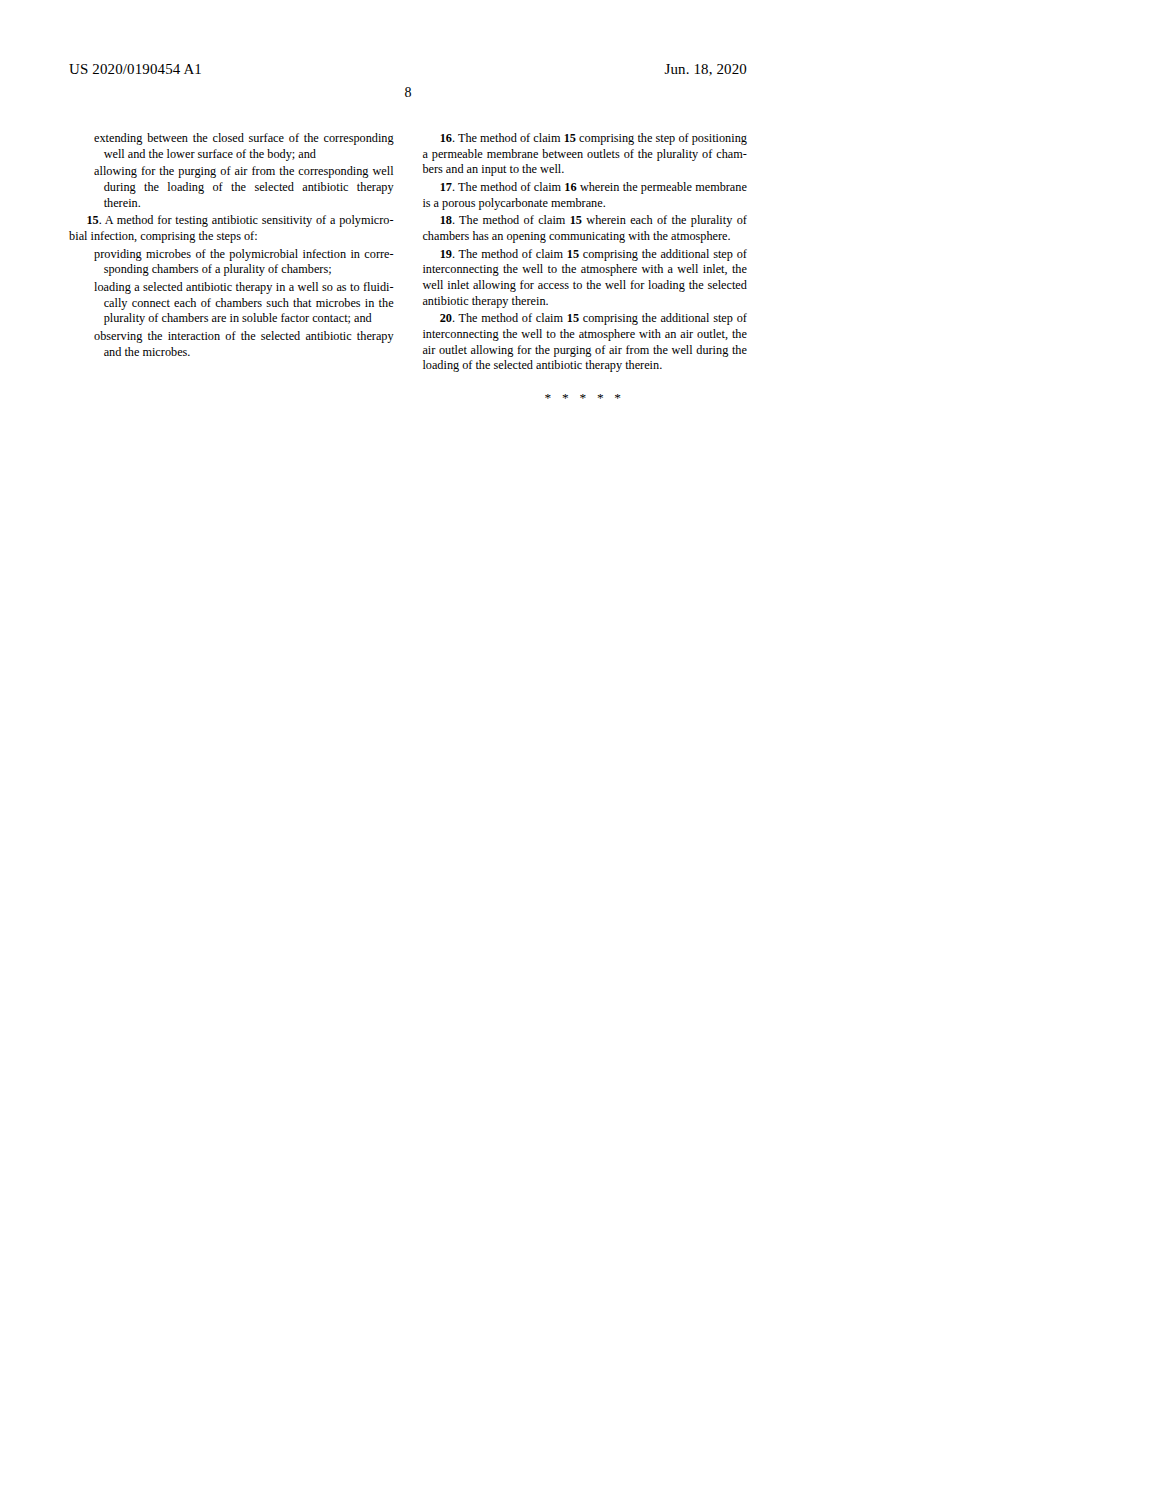US 2020/0190454 A1
Jun. 18, 2020
8
extending between the closed surface of the corresponding well and the lower surface of the body; and
allowing for the purging of air from the corresponding well during the loading of the selected antibiotic therapy therein.
15. A method for testing antibiotic sensitivity of a polymicrobial infection, comprising the steps of:
providing microbes of the polymicrobial infection in corresponding chambers of a plurality of chambers;
loading a selected antibiotic therapy in a well so as to fluidically connect each of chambers such that microbes in the plurality of chambers are in soluble factor contact; and
observing the interaction of the selected antibiotic therapy and the microbes.
16. The method of claim 15 comprising the step of positioning a permeable membrane between outlets of the plurality of chambers and an input to the well.
17. The method of claim 16 wherein the permeable membrane is a porous polycarbonate membrane.
18. The method of claim 15 wherein each of the plurality of chambers has an opening communicating with the atmosphere.
19. The method of claim 15 comprising the additional step of interconnecting the well to the atmosphere with a well inlet, the well inlet allowing for access to the well for loading the selected antibiotic therapy therein.
20. The method of claim 15 comprising the additional step of interconnecting the well to the atmosphere with an air outlet, the air outlet allowing for the purging of air from the well during the loading of the selected antibiotic therapy therein.
* * * * *